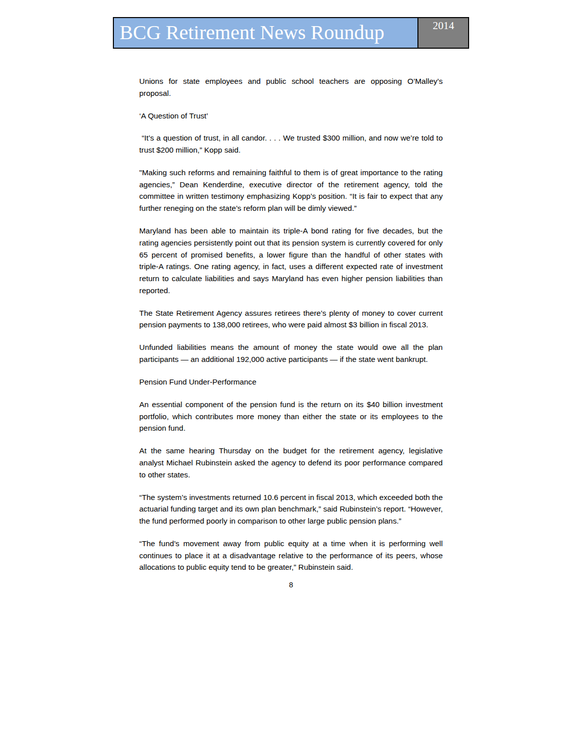BCG Retirement News Roundup
2014
Unions for state employees and public school teachers are opposing O’Malley’s proposal.
‘A Question of Trust’
“It’s a question of trust, in all candor. . . . We trusted $300 million, and now we’re told to trust $200 million,” Kopp said.
"Making such reforms and remaining faithful to them is of great importance to the rating agencies,” Dean Kenderdine, executive director of the retirement agency, told the committee in written testimony emphasizing Kopp’s position. “It is fair to expect that any further reneging on the state’s reform plan will be dimly viewed.”
Maryland has been able to maintain its triple-A bond rating for five decades, but the rating agencies persistently point out that its pension system is currently covered for only 65 percent of promised benefits, a lower figure than the handful of other states with triple-A ratings. One rating agency, in fact, uses a different expected rate of investment return to calculate liabilities and says Maryland has even higher pension liabilities than reported.
The State Retirement Agency assures retirees there’s plenty of money to cover current pension payments to 138,000 retirees, who were paid almost $3 billion in fiscal 2013.
Unfunded liabilities means the amount of money the state would owe all the plan participants — an additional 192,000 active participants — if the state went bankrupt.
Pension Fund Under-Performance
An essential component of the pension fund is the return on its $40 billion investment portfolio, which contributes more money than either the state or its employees to the pension fund.
At the same hearing Thursday on the budget for the retirement agency, legislative analyst Michael Rubinstein asked the agency to defend its poor performance compared to other states.
“The system’s investments returned 10.6 percent in fiscal 2013, which exceeded both the actuarial funding target and its own plan benchmark,” said Rubinstein’s report. “However, the fund performed poorly in comparison to other large public pension plans.”
“The fund’s movement away from public equity at a time when it is performing well continues to place it at a disadvantage relative to the performance of its peers, whose allocations to public equity tend to be greater,” Rubinstein said.
8